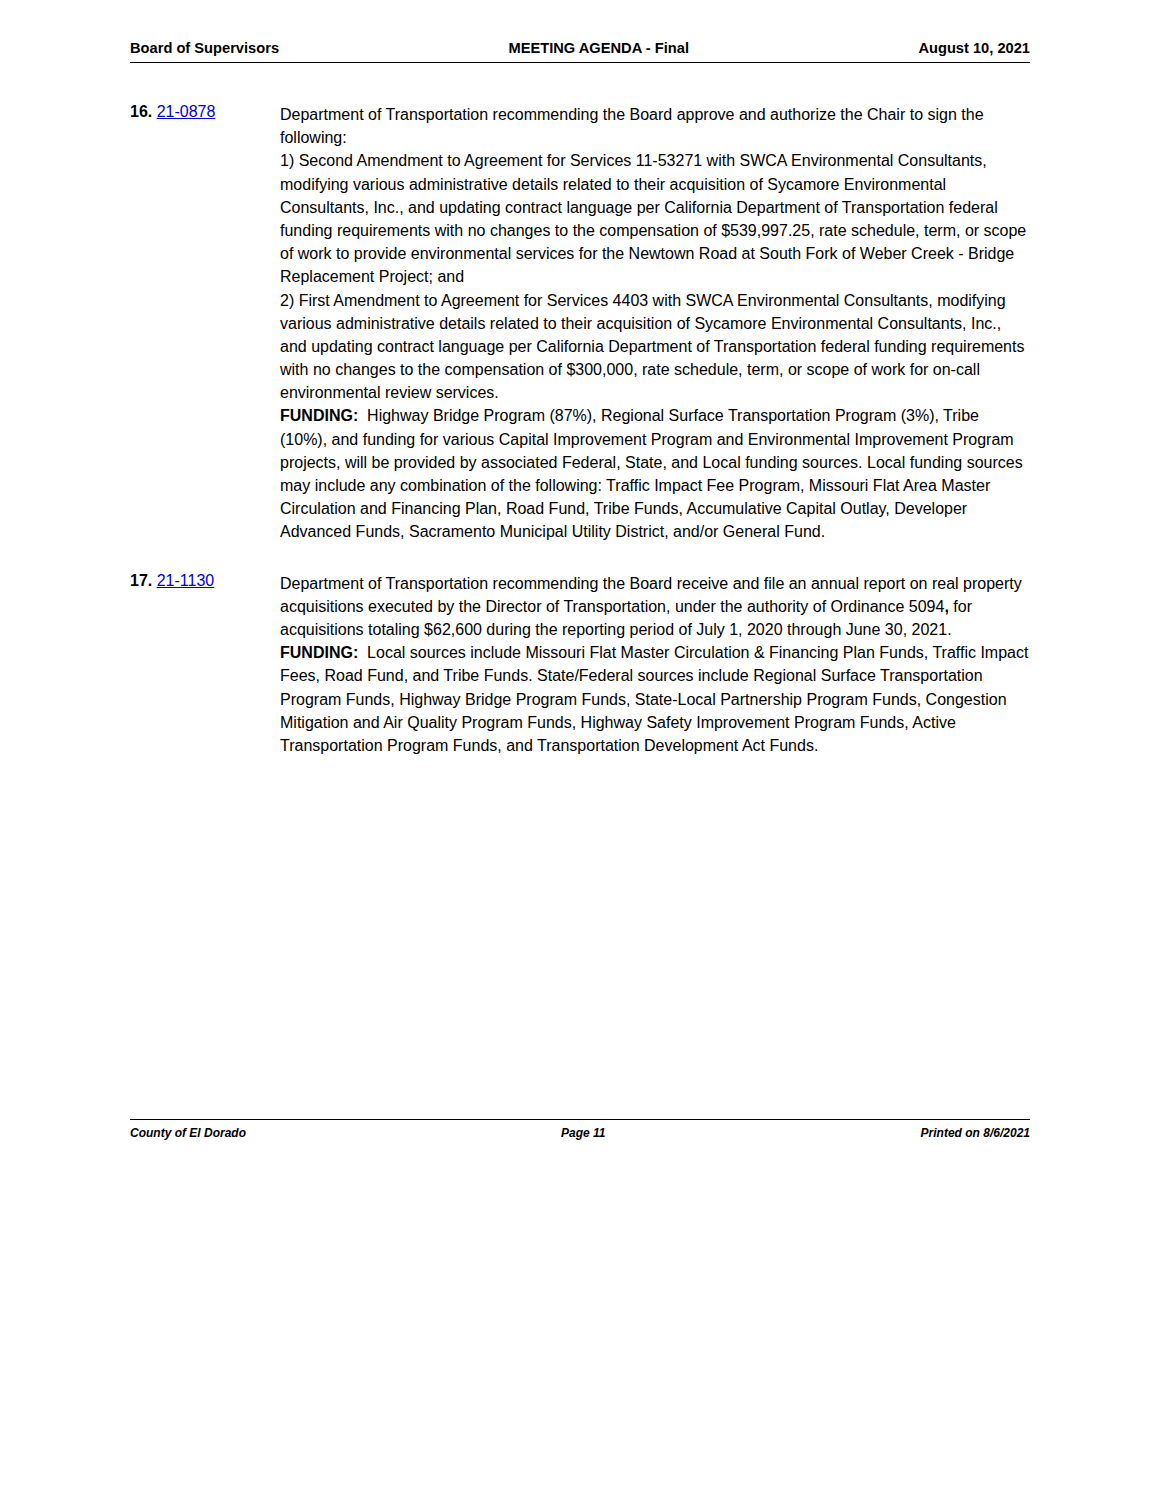Board of Supervisors
MEETING AGENDA - Final
August 10, 2021
16. 21-0878
Department of Transportation recommending the Board approve and authorize the Chair to sign the following:
1) Second Amendment to Agreement for Services 11-53271 with SWCA Environmental Consultants, modifying various administrative details related to their acquisition of Sycamore Environmental Consultants, Inc., and updating contract language per California Department of Transportation federal funding requirements with no changes to the compensation of $539,997.25, rate schedule, term, or scope of work to provide environmental services for the Newtown Road at South Fork of Weber Creek - Bridge Replacement Project; and
2) First Amendment to Agreement for Services 4403 with SWCA Environmental Consultants, modifying various administrative details related to their acquisition of Sycamore Environmental Consultants, Inc., and updating contract language per California Department of Transportation federal funding requirements with no changes to the compensation of $300,000, rate schedule, term, or scope of work for on-call environmental review services.
FUNDING: Highway Bridge Program (87%), Regional Surface Transportation Program (3%), Tribe (10%), and funding for various Capital Improvement Program and Environmental Improvement Program projects, will be provided by associated Federal, State, and Local funding sources. Local funding sources may include any combination of the following: Traffic Impact Fee Program, Missouri Flat Area Master Circulation and Financing Plan, Road Fund, Tribe Funds, Accumulative Capital Outlay, Developer Advanced Funds, Sacramento Municipal Utility District, and/or General Fund.
17. 21-1130
Department of Transportation recommending the Board receive and file an annual report on real property acquisitions executed by the Director of Transportation, under the authority of Ordinance 5094, for acquisitions totaling $62,600 during the reporting period of July 1, 2020 through June 30, 2021.
FUNDING: Local sources include Missouri Flat Master Circulation & Financing Plan Funds, Traffic Impact Fees, Road Fund, and Tribe Funds. State/Federal sources include Regional Surface Transportation Program Funds, Highway Bridge Program Funds, State-Local Partnership Program Funds, Congestion Mitigation and Air Quality Program Funds, Highway Safety Improvement Program Funds, Active Transportation Program Funds, and Transportation Development Act Funds.
County of El Dorado
Page 11
Printed on 8/6/2021